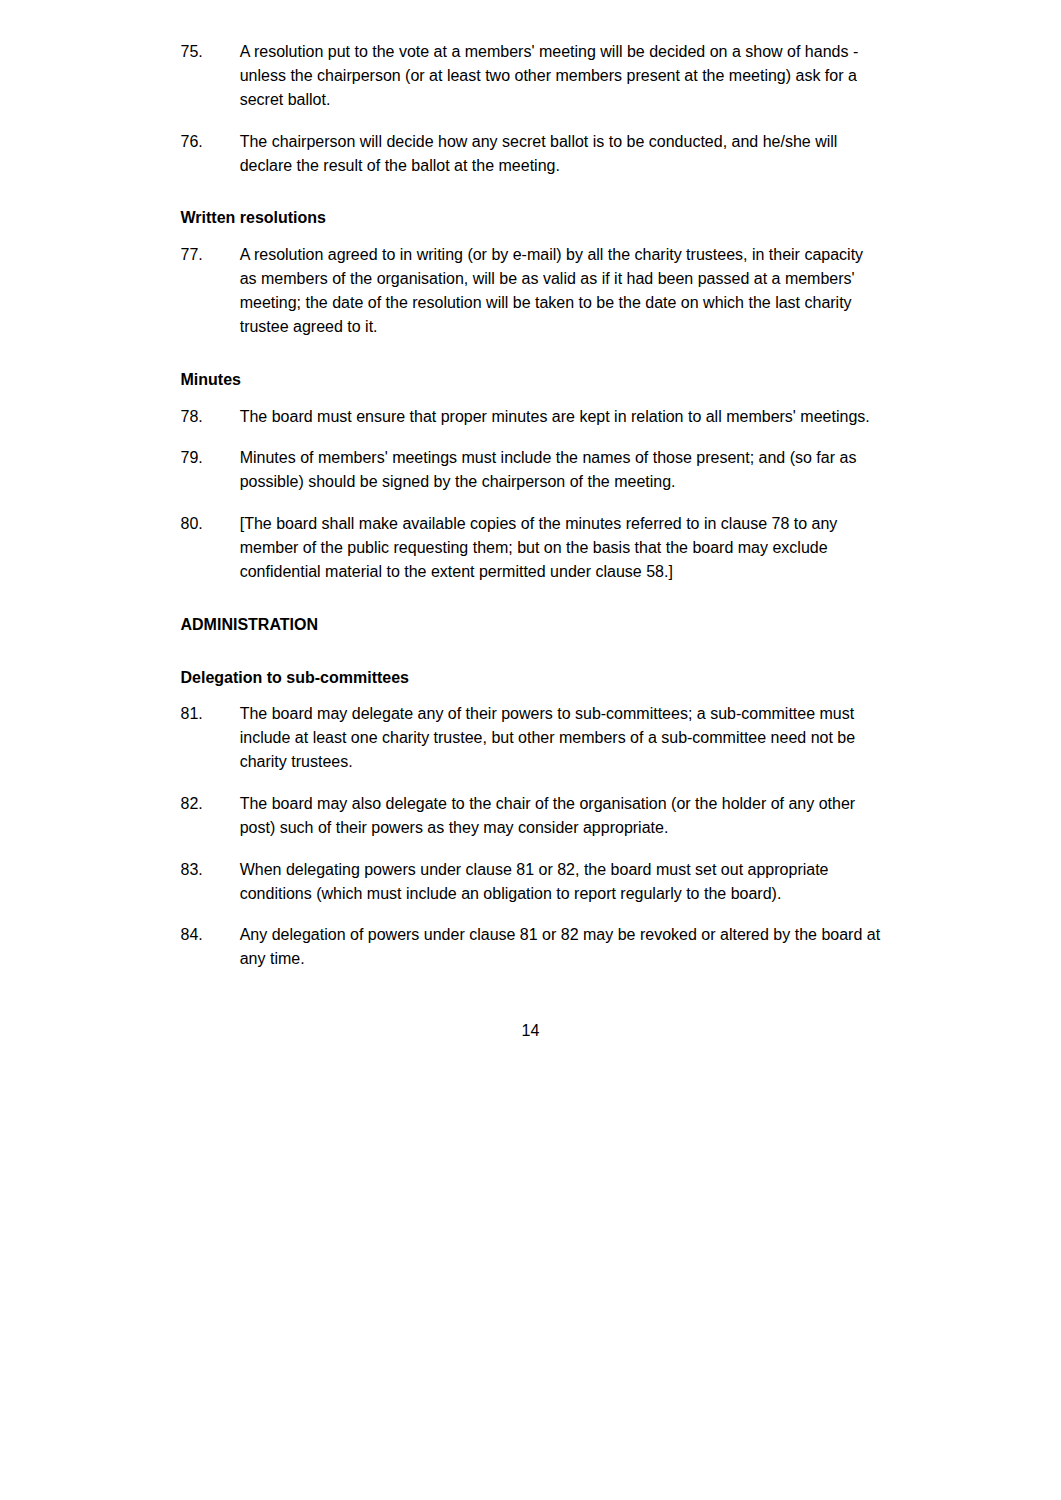75. A resolution put to the vote at a members' meeting will be decided on a show of hands - unless the chairperson (or at least two other members present at the meeting) ask for a secret ballot.
76. The chairperson will decide how any secret ballot is to be conducted, and he/she will declare the result of the ballot at the meeting.
Written resolutions
77. A resolution agreed to in writing (or by e-mail) by all the charity trustees, in their capacity as members of the organisation, will be as valid as if it had been passed at a members' meeting; the date of the resolution will be taken to be the date on which the last charity trustee agreed to it.
Minutes
78. The board must ensure that proper minutes are kept in relation to all members' meetings.
79. Minutes of members' meetings must include the names of those present; and (so far as possible) should be signed by the chairperson of the meeting.
80.[The board shall make available copies of the minutes referred to in clause 78 to any member of the public requesting them; but on the basis that the board may exclude confidential material to the extent permitted under clause 58.]
ADMINISTRATION
Delegation to sub-committees
81. The board may delegate any of their powers to sub-committees; a sub-committee must include at least one charity trustee, but other members of a sub-committee need not be charity trustees.
82. The board may also delegate to the chair of the organisation (or the holder of any other post) such of their powers as they may consider appropriate.
83. When delegating powers under clause 81 or 82, the board must set out appropriate conditions (which must include an obligation to report regularly to the board).
84. Any delegation of powers under clause 81 or 82 may be revoked or altered by the board at any time.
14